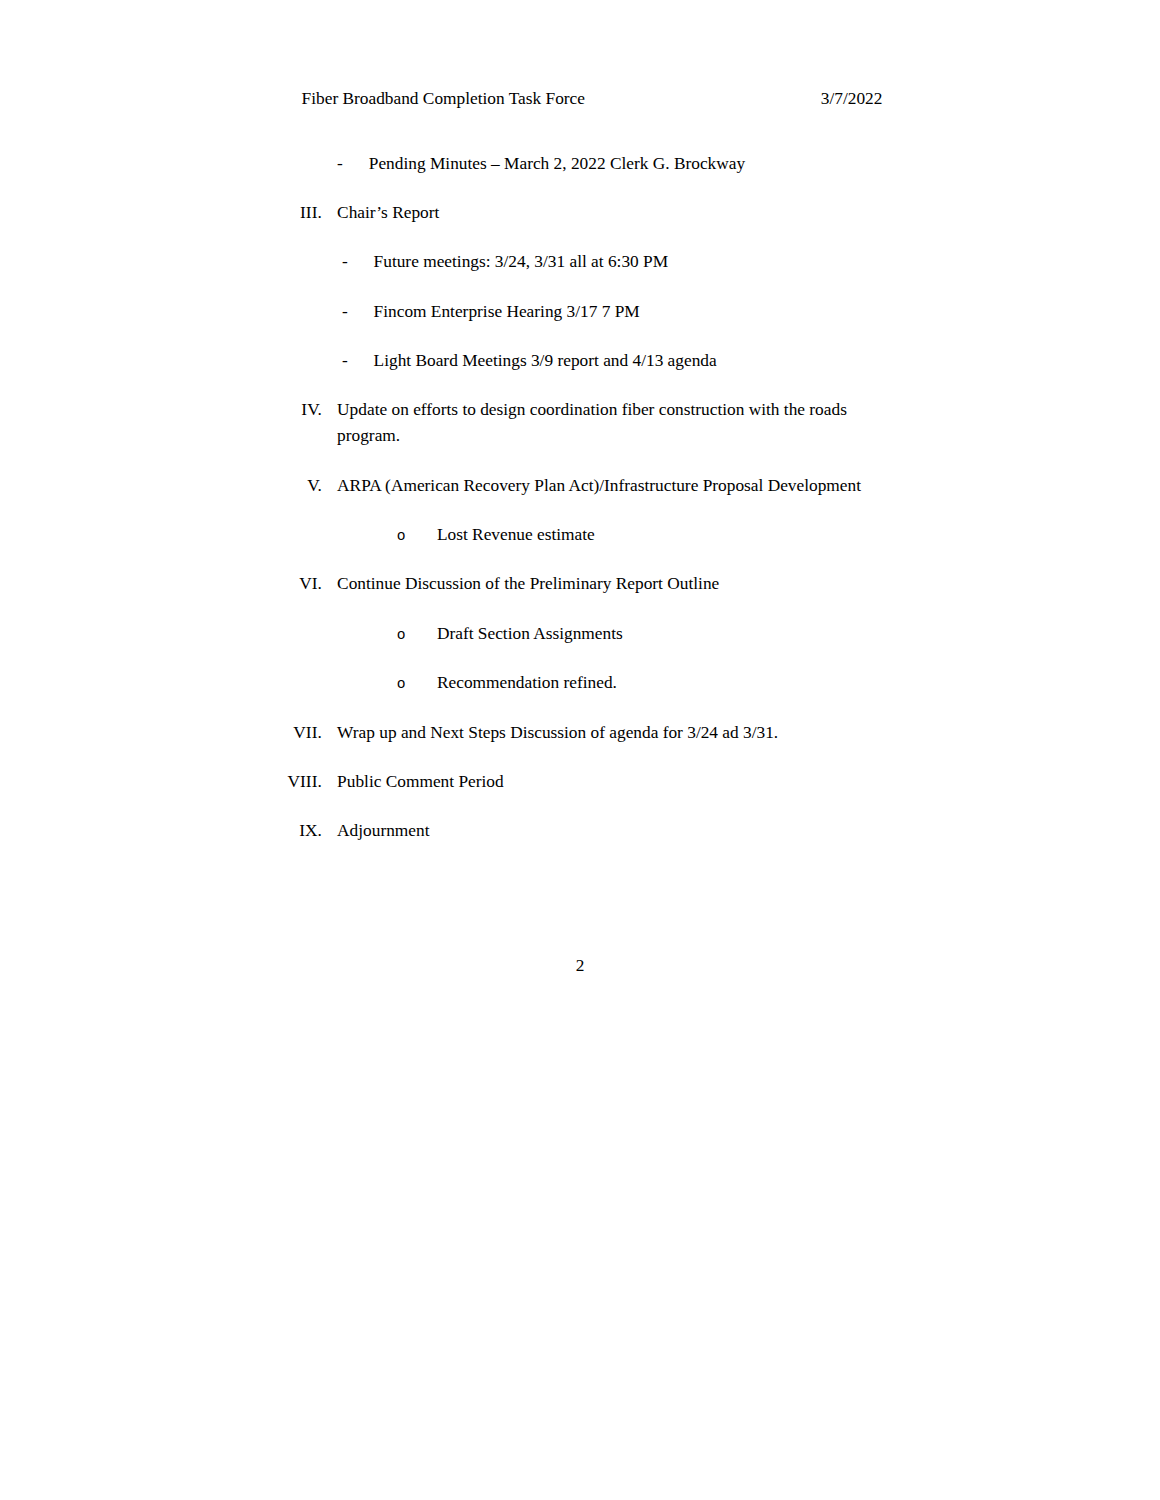Fiber Broadband Completion Task Force
3/7/2022
- Pending Minutes – March 2, 2022 Clerk G. Brockway
III.
Chair’s Report
-Future meetings: 3/24, 3/31 all at 6:30 PM
-Fincom Enterprise Hearing 3/17 7 PM
-Light Board Meetings 3/9 report and 4/13 agenda
IV.
Update on efforts to design coordination fiber construction with the roads program.
V.
ARPA (American Recovery Plan Act)/Infrastructure Proposal Development
oLost Revenue estimate
VI.
Continue Discussion of the Preliminary Report Outline
oDraft Section Assignments
oRecommendation refined.
VII.
Wrap up and Next Steps Discussion of agenda for 3/24 ad 3/31.
VIII.
Public Comment Period
IX.
Adjournment
2